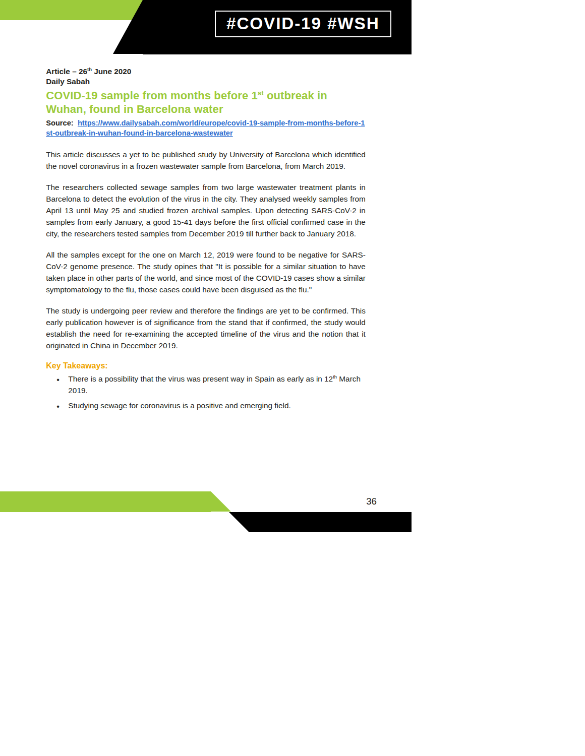#COVID-19 #WSH
Article – 26th June 2020
Daily Sabah
COVID-19 sample from months before 1st outbreak in Wuhan, found in Barcelona water
Source: https://www.dailysabah.com/world/europe/covid-19-sample-from-months-before-1st-outbreak-in-wuhan-found-in-barcelona-wastewater
This article discusses a yet to be published study by University of Barcelona which identified the novel coronavirus in a frozen wastewater sample from Barcelona, from March 2019.
The researchers collected sewage samples from two large wastewater treatment plants in Barcelona to detect the evolution of the virus in the city. They analysed weekly samples from April 13 until May 25 and studied frozen archival samples. Upon detecting SARS-CoV-2 in samples from early January, a good 15-41 days before the first official confirmed case in the city, the researchers tested samples from December 2019 till further back to January 2018.
All the samples except for the one on March 12, 2019 were found to be negative for SARS-CoV-2 genome presence. The study opines that "It is possible for a similar situation to have taken place in other parts of the world, and since most of the COVID-19 cases show a similar symptomatology to the flu, those cases could have been disguised as the flu."
The study is undergoing peer review and therefore the findings are yet to be confirmed. This early publication however is of significance from the stand that if confirmed, the study would establish the need for re-examining the accepted timeline of the virus and the notion that it originated in China in December 2019.
Key Takeaways:
There is a possibility that the virus was present way in Spain as early as in 12th March 2019.
Studying sewage for coronavirus is a positive and emerging field.
36